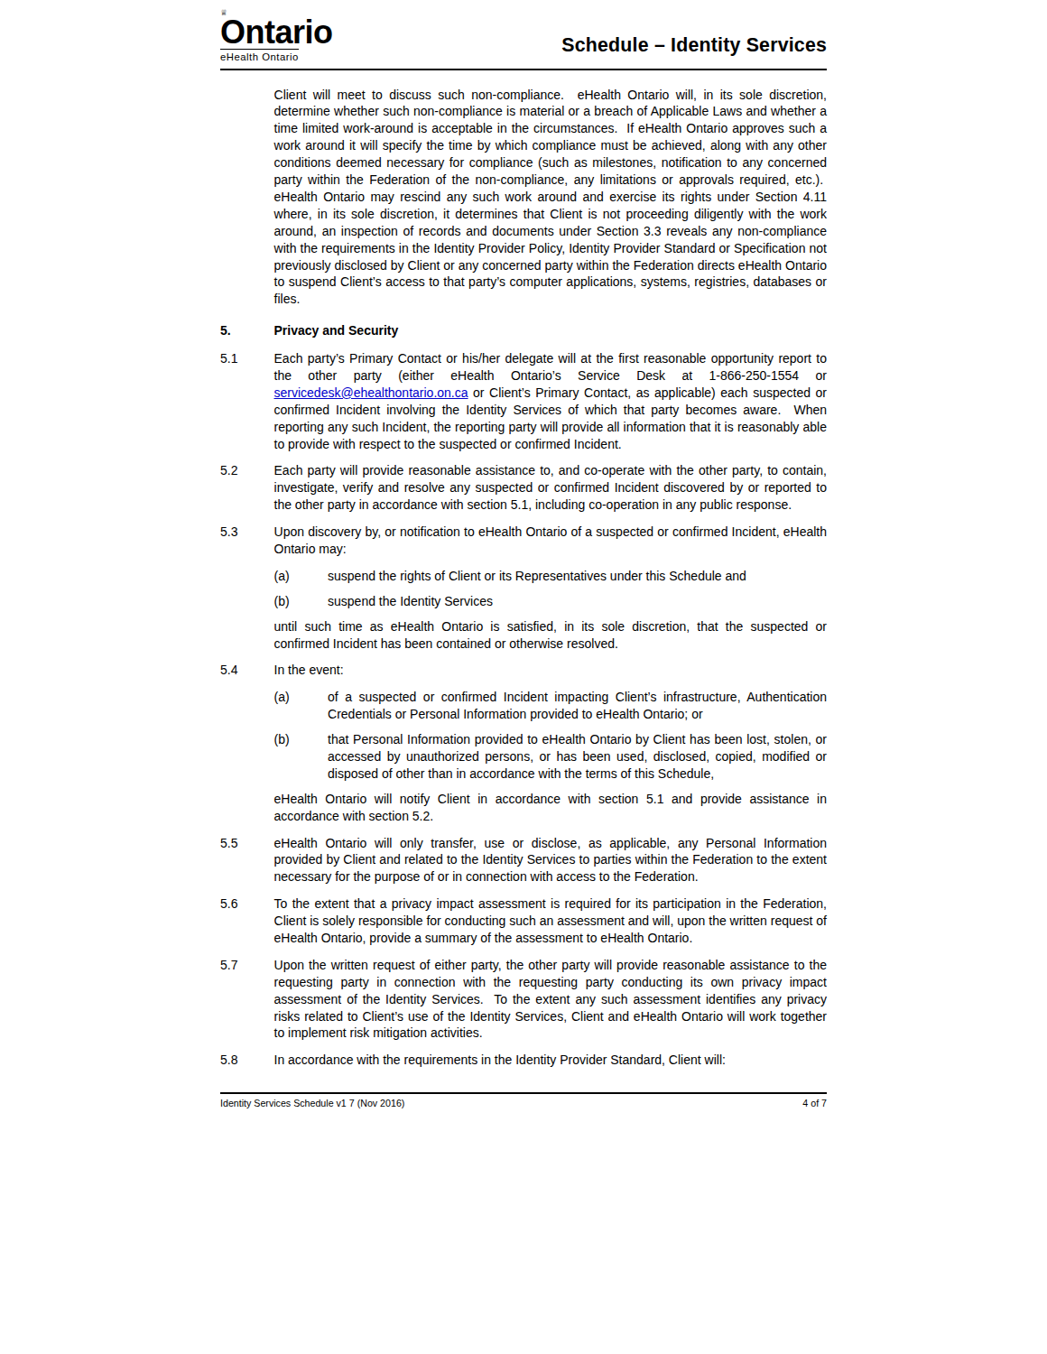♕
Ontario
eHealth Ontario
Schedule – Identity Services
Client will meet to discuss such non-compliance. eHealth Ontario will, in its sole discretion, determine whether such non-compliance is material or a breach of Applicable Laws and whether a time limited work-around is acceptable in the circumstances. If eHealth Ontario approves such a work around it will specify the time by which compliance must be achieved, along with any other conditions deemed necessary for compliance (such as milestones, notification to any concerned party within the Federation of the non-compliance, any limitations or approvals required, etc.). eHealth Ontario may rescind any such work around and exercise its rights under Section 4.11 where, in its sole discretion, it determines that Client is not proceeding diligently with the work around, an inspection of records and documents under Section 3.3 reveals any non-compliance with the requirements in the Identity Provider Policy, Identity Provider Standard or Specification not previously disclosed by Client or any concerned party within the Federation directs eHealth Ontario to suspend Client’s access to that party’s computer applications, systems, registries, databases or files.
5.
Privacy and Security
5.1
Each party’s Primary Contact or his/her delegate will at the first reasonable opportunity report to the other party (either eHealth Ontario’s Service Desk at 1-866-250-1554 or servicedesk@ehealthontario.on.ca or Client’s Primary Contact, as applicable) each suspected or confirmed Incident involving the Identity Services of which that party becomes aware. When reporting any such Incident, the reporting party will provide all information that it is reasonably able to provide with respect to the suspected or confirmed Incident.
5.2
Each party will provide reasonable assistance to, and co-operate with the other party, to contain, investigate, verify and resolve any suspected or confirmed Incident discovered by or reported to the other party in accordance with section 5.1, including co-operation in any public response.
5.3
Upon discovery by, or notification to eHealth Ontario of a suspected or confirmed Incident, eHealth Ontario may:
(a)
suspend the rights of Client or its Representatives under this Schedule and
(b)
suspend the Identity Services
until such time as eHealth Ontario is satisfied, in its sole discretion, that the suspected or confirmed Incident has been contained or otherwise resolved.
5.4
In the event:
(a)
of a suspected or confirmed Incident impacting Client’s infrastructure, Authentication Credentials or Personal Information provided to eHealth Ontario; or
(b)
that Personal Information provided to eHealth Ontario by Client has been lost, stolen, or accessed by unauthorized persons, or has been used, disclosed, copied, modified or disposed of other than in accordance with the terms of this Schedule,
eHealth Ontario will notify Client in accordance with section 5.1 and provide assistance in accordance with section 5.2.
5.5
eHealth Ontario will only transfer, use or disclose, as applicable, any Personal Information provided by Client and related to the Identity Services to parties within the Federation to the extent necessary for the purpose of or in connection with access to the Federation.
5.6
To the extent that a privacy impact assessment is required for its participation in the Federation, Client is solely responsible for conducting such an assessment and will, upon the written request of eHealth Ontario, provide a summary of the assessment to eHealth Ontario.
5.7
Upon the written request of either party, the other party will provide reasonable assistance to the requesting party in connection with the requesting party conducting its own privacy impact assessment of the Identity Services. To the extent any such assessment identifies any privacy risks related to Client’s use of the Identity Services, Client and eHealth Ontario will work together to implement risk mitigation activities.
5.8
In accordance with the requirements in the Identity Provider Standard, Client will:
Identity Services Schedule v1 7 (Nov 2016)
4 of 7